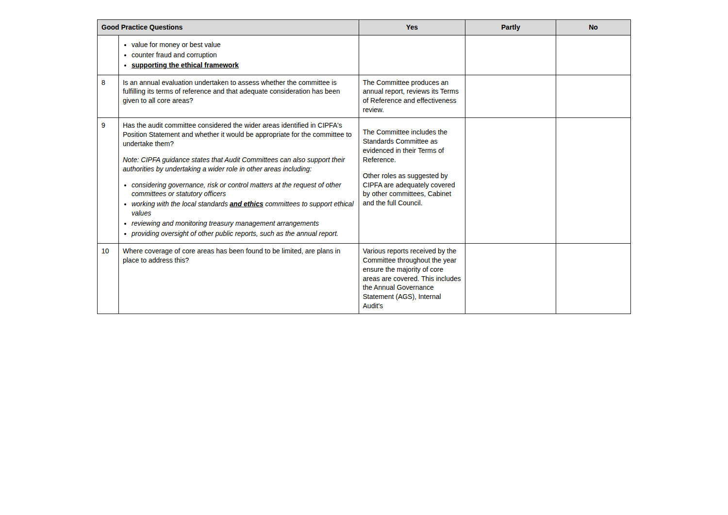| Good Practice Questions | Yes | Partly | No |
| --- | --- | --- | --- |
| | value for money or best value counter fraud and corruption supporting the ethical framework | | | |
| 8 | Is an annual evaluation undertaken to assess whether the committee is fulfilling its terms of reference and that adequate consideration has been given to all core areas? | The Committee produces an annual report, reviews its Terms of Reference and effectiveness review. | | |
| 9 | Has the audit committee considered the wider areas identified in CIPFA's Position Statement and whether it would be appropriate for the committee to undertake them? Note: CIPFA guidance states that Audit Committees can also support their authorities by undertaking a wider role in other areas including: considering governance, risk or control matters at the request of other committees or statutory officers working with the local standards and ethics committees to support ethical values reviewing and monitoring treasury management arrangements providing oversight of other public reports, such as the annual report. | The Committee includes the Standards Committee as evidenced in their Terms of Reference. Other roles as suggested by CIPFA are adequately covered by other committees, Cabinet and the full Council. | | |
| 10 | Where coverage of core areas has been found to be limited, are plans in place to address this? | Various reports received by the Committee throughout the year ensure the majority of core areas are covered. This includes the Annual Governance Statement (AGS), Internal Audit's | | |